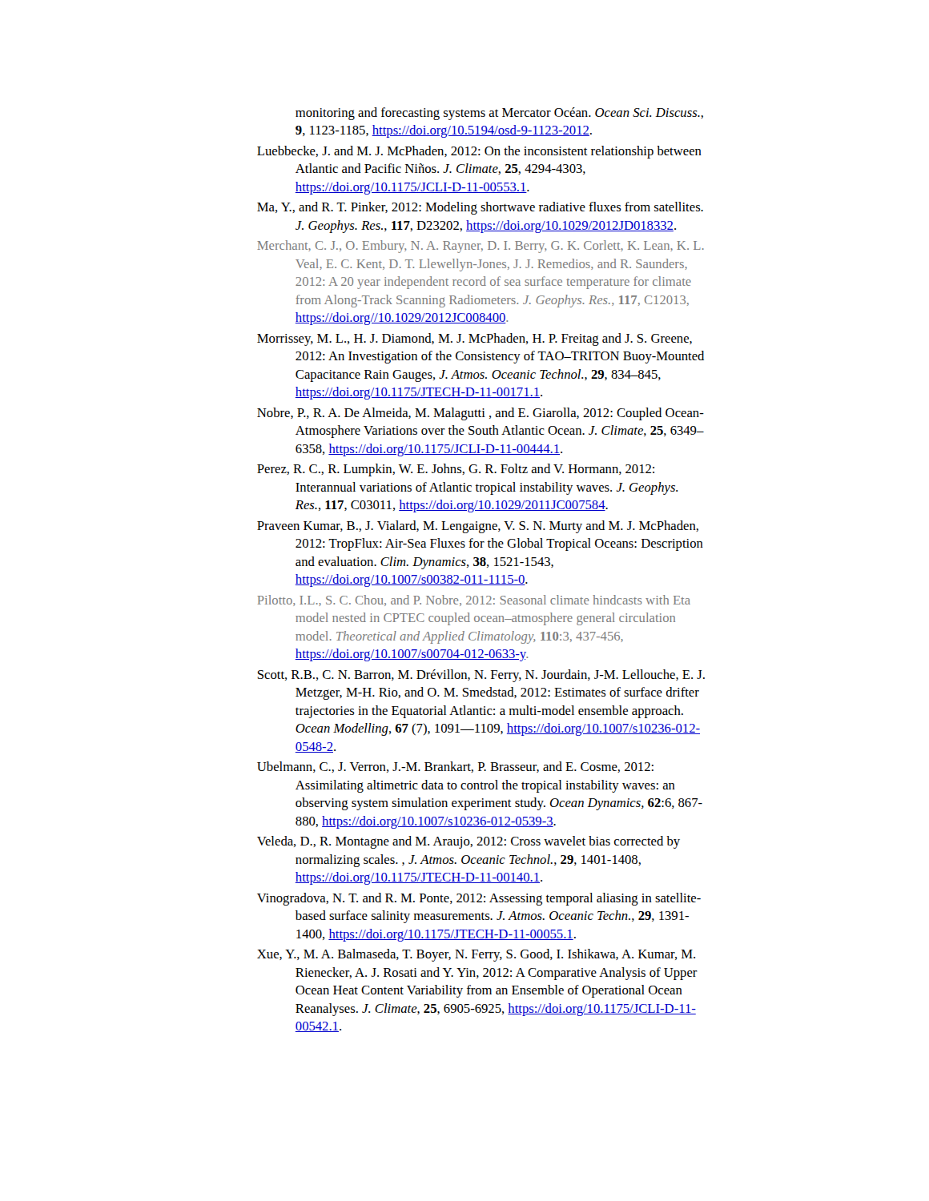monitoring and forecasting systems at Mercator Océan. Ocean Sci. Discuss., 9, 1123-1185, https://doi.org/10.5194/osd-9-1123-2012.
Luebbecke, J. and M. J. McPhaden, 2012: On the inconsistent relationship between Atlantic and Pacific Niños. J. Climate, 25, 4294-4303, https://doi.org/10.1175/JCLI-D-11-00553.1.
Ma, Y., and R. T. Pinker, 2012: Modeling shortwave radiative fluxes from satellites. J. Geophys. Res., 117, D23202, https://doi.org/10.1029/2012JD018332.
Merchant, C. J., O. Embury, N. A. Rayner, D. I. Berry, G. K. Corlett, K. Lean, K. L. Veal, E. C. Kent, D. T. Llewellyn-Jones, J. J. Remedios, and R. Saunders, 2012: A 20 year independent record of sea surface temperature for climate from Along-Track Scanning Radiometers. J. Geophys. Res., 117, C12013, https://doi.org//10.1029/2012JC008400.
Morrissey, M. L., H. J. Diamond, M. J. McPhaden, H. P. Freitag and J. S. Greene, 2012: An Investigation of the Consistency of TAO–TRITON Buoy-Mounted Capacitance Rain Gauges, J. Atmos. Oceanic Technol., 29, 834–845, https://doi.org/10.1175/JTECH-D-11-00171.1.
Nobre, P., R. A. De Almeida, M. Malagutti , and E. Giarolla, 2012: Coupled Ocean-Atmosphere Variations over the South Atlantic Ocean. J. Climate, 25, 6349–6358, https://doi.org/10.1175/JCLI-D-11-00444.1.
Perez, R. C., R. Lumpkin, W. E. Johns, G. R. Foltz and V. Hormann, 2012: Interannual variations of Atlantic tropical instability waves. J. Geophys. Res., 117, C03011, https://doi.org/10.1029/2011JC007584.
Praveen Kumar, B., J. Vialard, M. Lengaigne, V. S. N. Murty and M. J. McPhaden, 2012: TropFlux: Air-Sea Fluxes for the Global Tropical Oceans: Description and evaluation. Clim. Dynamics, 38, 1521-1543, https://doi.org/10.1007/s00382-011-1115-0.
Pilotto, I.L., S. C. Chou, and P. Nobre, 2012: Seasonal climate hindcasts with Eta model nested in CPTEC coupled ocean–atmosphere general circulation model. Theoretical and Applied Climatology, 110:3, 437-456, https://doi.org/10.1007/s00704-012-0633-y.
Scott, R.B., C. N. Barron, M. Drévillon, N. Ferry, N. Jourdain, J-M. Lellouche, E. J. Metzger, M-H. Rio, and O. M. Smedstad, 2012: Estimates of surface drifter trajectories in the Equatorial Atlantic: a multi-model ensemble approach. Ocean Modelling, 67 (7), 1091—1109, https://doi.org/10.1007/s10236-012-0548-2.
Ubelmann, C., J. Verron, J.-M. Brankart, P. Brasseur, and E. Cosme, 2012: Assimilating altimetric data to control the tropical instability waves: an observing system simulation experiment study. Ocean Dynamics, 62:6, 867-880, https://doi.org/10.1007/s10236-012-0539-3.
Veleda, D., R. Montagne and M. Araujo, 2012: Cross wavelet bias corrected by normalizing scales. , J. Atmos. Oceanic Technol., 29, 1401-1408, https://doi.org/10.1175/JTECH-D-11-00140.1.
Vinogradova, N. T. and R. M. Ponte, 2012: Assessing temporal aliasing in satellite-based surface salinity measurements. J. Atmos. Oceanic Techn., 29, 1391-1400, https://doi.org/10.1175/JTECH-D-11-00055.1.
Xue, Y., M. A. Balmaseda, T. Boyer, N. Ferry, S. Good, I. Ishikawa, A. Kumar, M. Rienecker, A. J. Rosati and Y. Yin, 2012: A Comparative Analysis of Upper Ocean Heat Content Variability from an Ensemble of Operational Ocean Reanalyses. J. Climate, 25, 6905-6925, https://doi.org/10.1175/JCLI-D-11-00542.1.